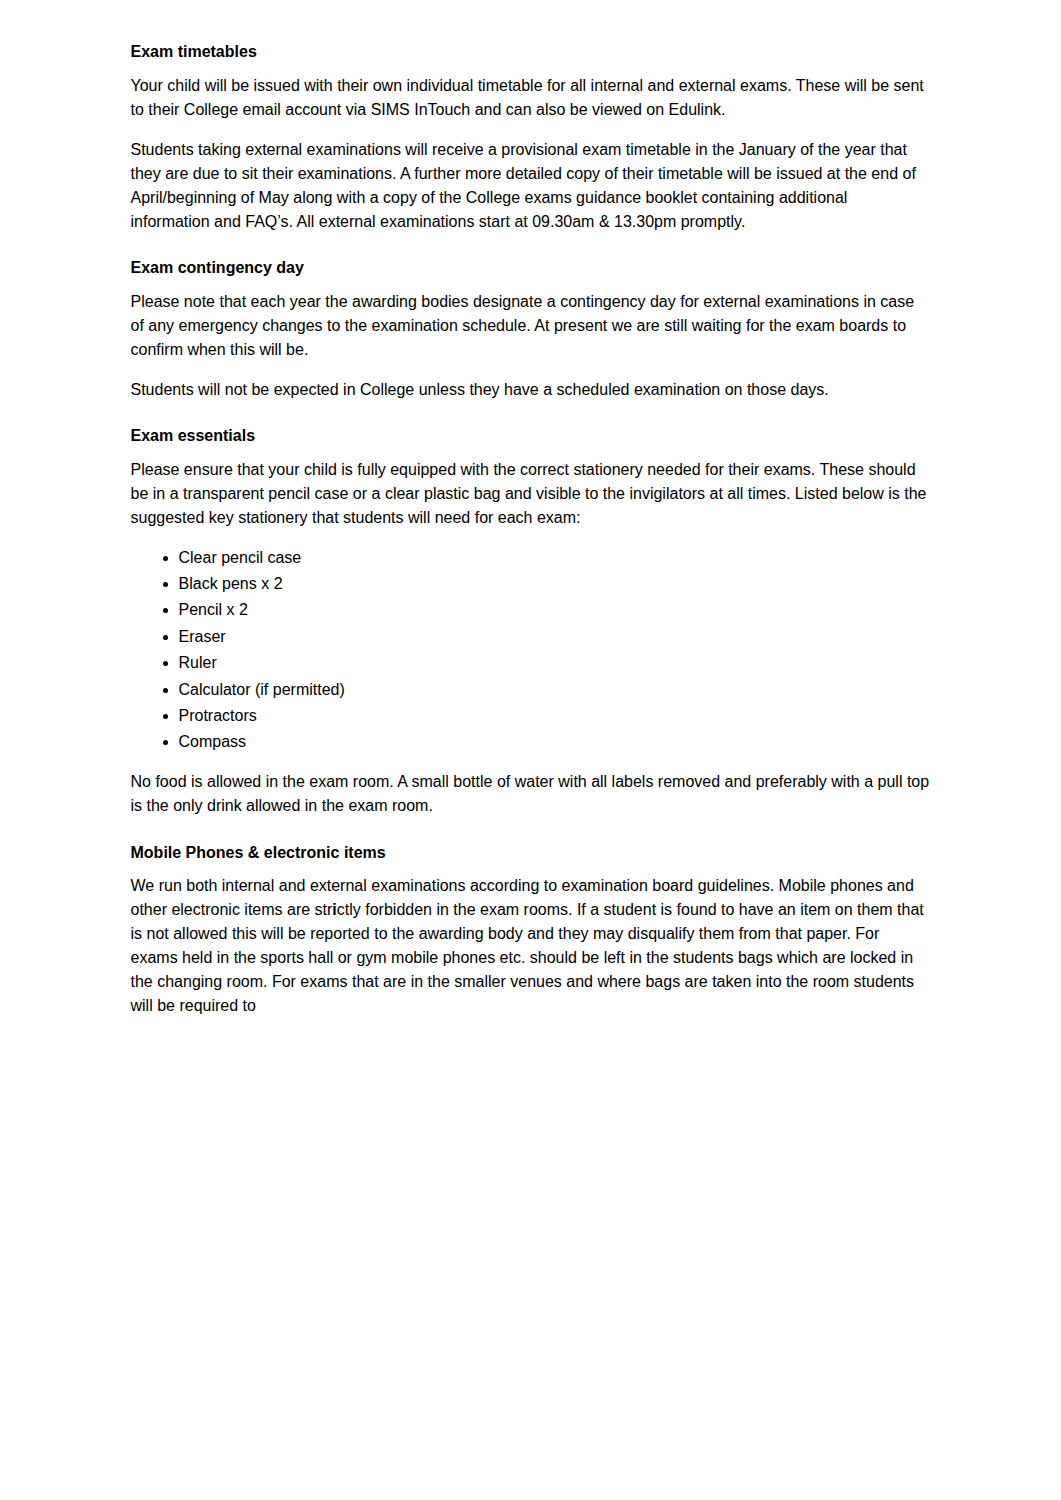Exam timetables
Your child will be issued with their own individual timetable for all internal and external exams. These will be sent to their College email account via SIMS InTouch and can also be viewed on Edulink.
Students taking external examinations will receive a provisional exam timetable in the January of the year that they are due to sit their examinations. A further more detailed copy of their timetable will be issued at the end of April/beginning of May along with a copy of the College exams guidance booklet containing additional information and FAQ’s. All external examinations start at 09.30am & 13.30pm promptly.
Exam contingency day
Please note that each year the awarding bodies designate a contingency day for external examinations in case of any emergency changes to the examination schedule. At present we are still waiting for the exam boards to confirm when this will be.
Students will not be expected in College unless they have a scheduled examination on those days.
Exam essentials
Please ensure that your child is fully equipped with the correct stationery needed for their exams. These should be in a transparent pencil case or a clear plastic bag and visible to the invigilators at all times. Listed below is the suggested key stationery that students will need for each exam:
Clear pencil case
Black pens x 2
Pencil x 2
Eraser
Ruler
Calculator (if permitted)
Protractors
Compass
No food is allowed in the exam room. A small bottle of water with all labels removed and preferably with a pull top is the only drink allowed in the exam room.
Mobile Phones & electronic items
We run both internal and external examinations according to examination board guidelines. Mobile phones and other electronic items are strictly forbidden in the exam rooms. If a student is found to have an item on them that is not allowed this will be reported to the awarding body and they may disqualify them from that paper. For exams held in the sports hall or gym mobile phones etc. should be left in the students bags which are locked in the changing room. For exams that are in the smaller venues and where bags are taken into the room students will be required to